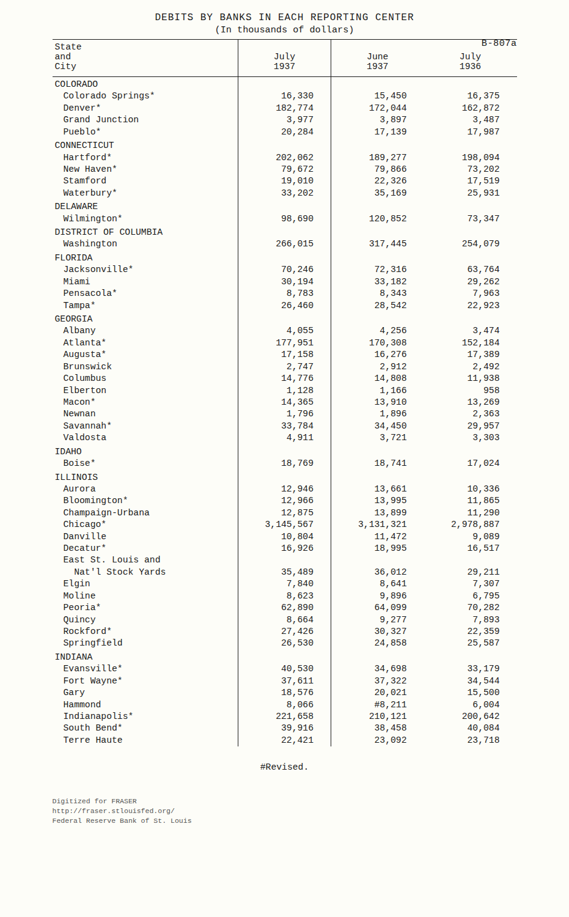Debits by Banks in Each Reporting Center
(In thousands of dollars)
B‑807a
| State and City | July 1937 | June 1937 | July 1936 |
| --- | --- | --- | --- |
| COLORADO | | | |
| Colorado Springs* | 16,330 | 15,450 | 16,375 |
| Denver* | 182,774 | 172,044 | 162,872 |
| Grand Junction | 3,977 | 3,897 | 3,487 |
| Pueblo* | 20,284 | 17,139 | 17,987 |
| CONNECTICUT | | | |
| Hartford* | 202,062 | 189,277 | 198,094 |
| New Haven* | 79,672 | 79,866 | 73,202 |
| Stamford | 19,010 | 22,326 | 17,519 |
| Waterbury* | 33,202 | 35,169 | 25,931 |
| DELAWARE | | | |
| Wilmington* | 98,690 | 120,852 | 73,347 |
| DISTRICT OF COLUMBIA | | | |
| Washington | 266,015 | 317,445 | 254,079 |
| FLORIDA | | | |
| Jacksonville* | 70,246 | 72,316 | 63,764 |
| Miami | 30,194 | 33,182 | 29,262 |
| Pensacola* | 8,783 | 8,343 | 7,963 |
| Tampa* | 26,460 | 28,542 | 22,923 |
| GEORGIA | | | |
| Albany | 4,055 | 4,256 | 3,474 |
| Atlanta* | 177,951 | 170,308 | 152,184 |
| Augusta* | 17,158 | 16,276 | 17,389 |
| Brunswick | 2,747 | 2,912 | 2,492 |
| Columbus | 14,776 | 14,808 | 11,938 |
| Elberton | 1,128 | 1,166 | 958 |
| Macon* | 14,365 | 13,910 | 13,269 |
| Newnan | 1,796 | 1,896 | 2,363 |
| Savannah* | 33,784 | 34,450 | 29,957 |
| Valdosta | 4,911 | 3,721 | 3,303 |
| IDAHO | | | |
| Boise* | 18,769 | 18,741 | 17,024 |
| ILLINOIS | | | |
| Aurora | 12,946 | 13,661 | 10,336 |
| Bloomington* | 12,966 | 13,995 | 11,865 |
| Champaign-Urbana | 12,875 | 13,899 | 11,290 |
| Chicago* | 3,145,567 | 3,131,321 | 2,978,887 |
| Danville | 10,804 | 11,472 | 9,089 |
| Decatur* | 16,926 | 18,995 | 16,517 |
| East St. Louis and | | | |
| Nat'l Stock Yards | 35,489 | 36,012 | 29,211 |
| Elgin | 7,840 | 8,641 | 7,307 |
| Moline | 8,623 | 9,896 | 6,795 |
| Peoria* | 62,890 | 64,099 | 70,282 |
| Quincy | 8,664 | 9,277 | 7,893 |
| Rockford* | 27,426 | 30,327 | 22,359 |
| Springfield | 26,530 | 24,858 | 25,587 |
| INDIANA | | | |
| Evansville* | 40,530 | 34,698 | 33,179 |
| Fort Wayne* | 37,611 | 37,322 | 34,544 |
| Gary | 18,576 | 20,021 | 15,500 |
| Hammond | 8,066 | #8,211 | 6,004 |
| Indianapolis* | 221,658 | 210,121 | 200,642 |
| South Bend* | 39,916 | 38,458 | 40,084 |
| Terre Haute | 22,421 | 23,092 | 23,718 |
#Revised.
Digitized for FRASER
http://fraser.stlouisfed.org/
Federal Reserve Bank of St. Louis